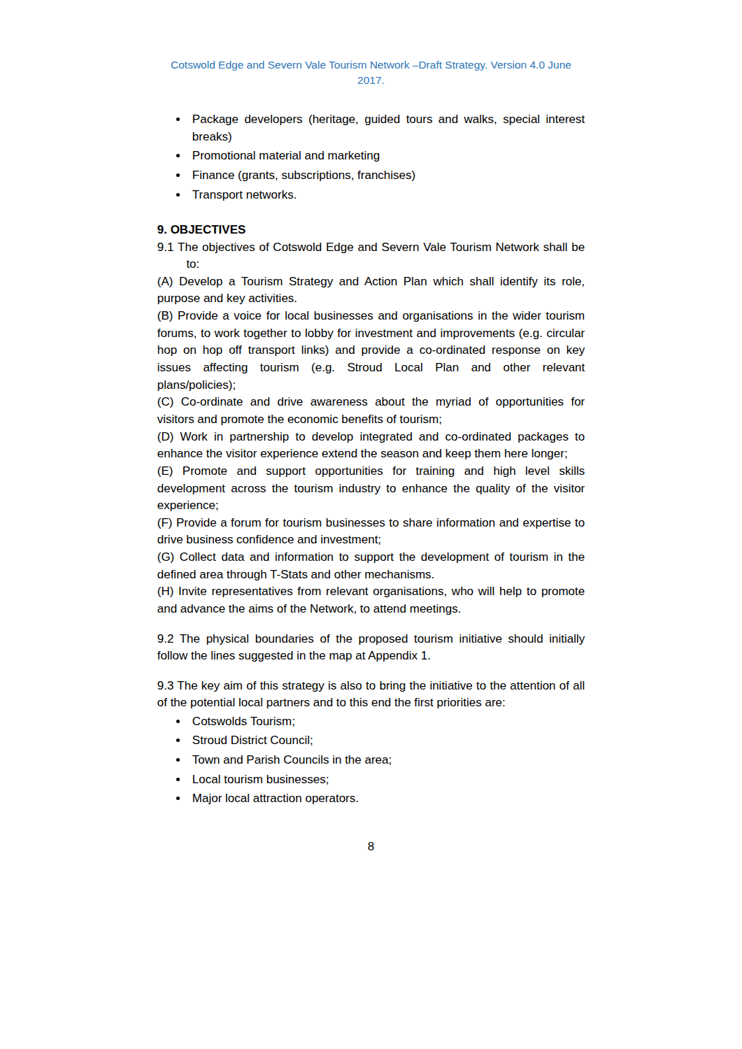Cotswold Edge and Severn Vale Tourism Network –Draft Strategy. Version 4.0 June 2017.
Package developers (heritage, guided tours and walks, special interest breaks)
Promotional material and marketing
Finance (grants, subscriptions, franchises)
Transport networks.
9. OBJECTIVES
9.1 The objectives of Cotswold Edge and Severn Vale Tourism Network shall be to:
(A) Develop a Tourism Strategy and Action Plan which shall identify its role, purpose and key activities.
(B) Provide a voice for local businesses and organisations in the wider tourism forums, to work together to lobby for investment and improvements (e.g. circular hop on hop off transport links) and provide a co-ordinated response on key issues affecting tourism (e.g. Stroud Local Plan and other relevant plans/policies);
(C) Co-ordinate and drive awareness about the myriad of opportunities for visitors and promote the economic benefits of tourism;
(D) Work in partnership to develop integrated and co-ordinated packages to enhance the visitor experience extend the season and keep them here longer;
(E) Promote and support opportunities for training and high level skills development across the tourism industry to enhance the quality of the visitor experience;
(F) Provide a forum for tourism businesses to share information and expertise to drive business confidence and investment;
(G) Collect data and information to support the development of tourism in the defined area through T-Stats and other mechanisms.
(H) Invite representatives from relevant organisations, who will help to promote and advance the aims of the Network, to attend meetings.
9.2 The physical boundaries of the proposed tourism initiative should initially follow the lines suggested in the map at Appendix 1.
9.3 The key aim of this strategy is also to bring the initiative to the attention of all of the potential local partners and to this end the first priorities are:
Cotswolds Tourism;
Stroud District Council;
Town and Parish Councils in the area;
Local tourism businesses;
Major local attraction operators.
8